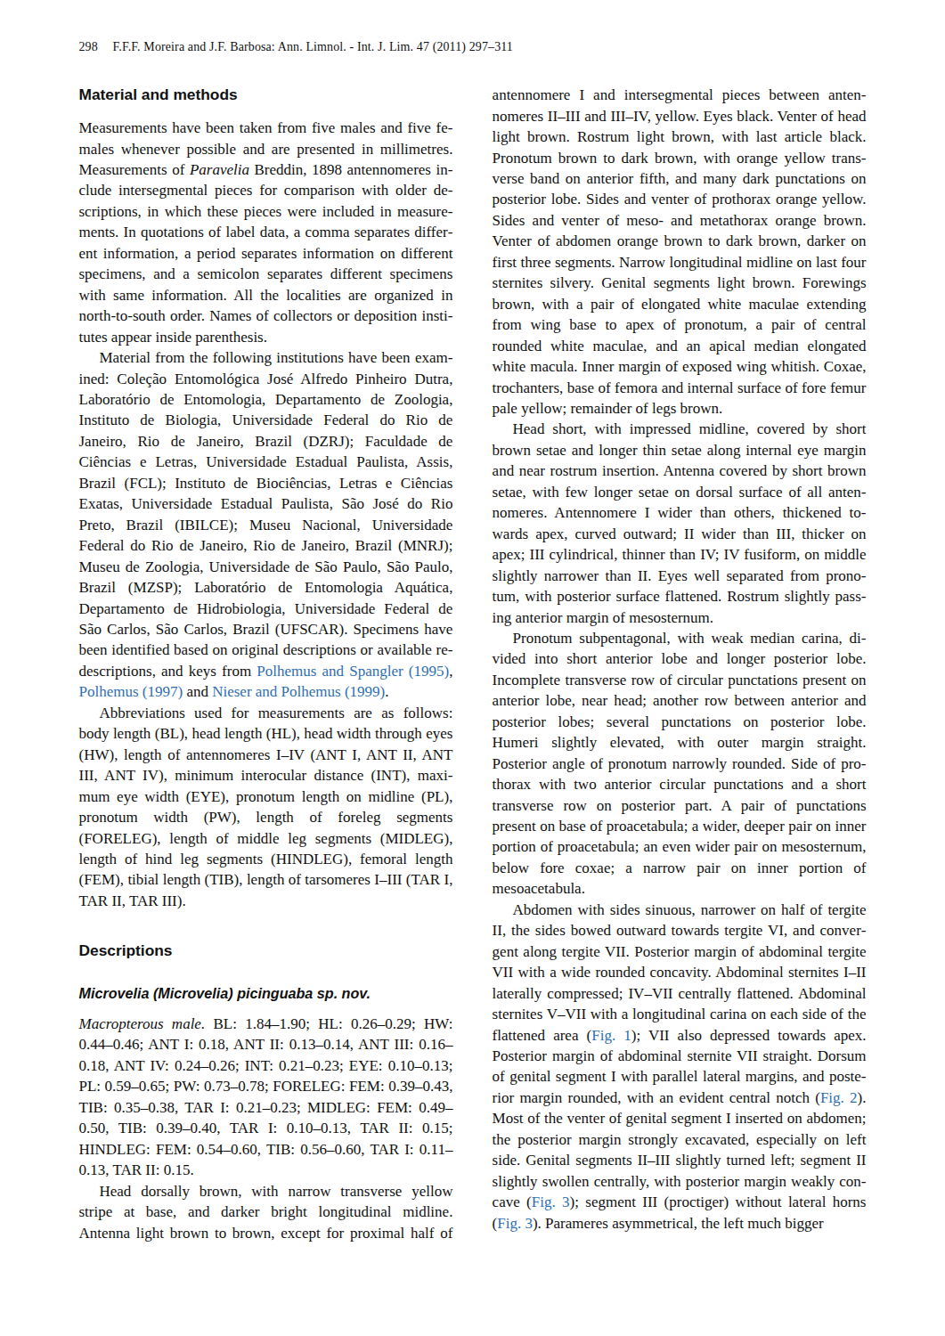298 F.F.F. Moreira and J.F. Barbosa: Ann. Limnol. - Int. J. Lim. 47 (2011) 297–311
Material and methods
Measurements have been taken from five males and five females whenever possible and are presented in millimetres. Measurements of Paravelia Breddin, 1898 antennomeres include intersegmental pieces for comparison with older descriptions, in which these pieces were included in measurements. In quotations of label data, a comma separates different information, a period separates information on different specimens, and a semicolon separates different specimens with same information. All the localities are organized in north-to-south order. Names of collectors or deposition institutes appear inside parenthesis.
Material from the following institutions have been examined: Coleção Entomológica José Alfredo Pinheiro Dutra, Laboratório de Entomologia, Departamento de Zoologia, Instituto de Biologia, Universidade Federal do Rio de Janeiro, Rio de Janeiro, Brazil (DZRJ); Faculdade de Ciências e Letras, Universidade Estadual Paulista, Assis, Brazil (FCL); Instituto de Biociências, Letras e Ciências Exatas, Universidade Estadual Paulista, São José do Rio Preto, Brazil (IBILCE); Museu Nacional, Universidade Federal do Rio de Janeiro, Rio de Janeiro, Brazil (MNRJ); Museu de Zoologia, Universidade de São Paulo, São Paulo, Brazil (MZSP); Laboratório de Entomologia Aquática, Departamento de Hidrobiologia, Universidade Federal de São Carlos, São Carlos, Brazil (UFSCAR). Specimens have been identified based on original descriptions or available redescriptions, and keys from Polhemus and Spangler (1995), Polhemus (1997) and Nieser and Polhemus (1999).
Abbreviations used for measurements are as follows: body length (BL), head length (HL), head width through eyes (HW), length of antennomeres I–IV (ANT I, ANT II, ANT III, ANT IV), minimum interocular distance (INT), maximum eye width (EYE), pronotum length on midline (PL), pronotum width (PW), length of foreleg segments (FORELEG), length of middle leg segments (MIDLEG), length of hind leg segments (HINDLEG), femoral length (FEM), tibial length (TIB), length of tarsomeres I–III (TAR I, TAR II, TAR III).
Descriptions
Microvelia (Microvelia) picinguaba sp. nov.
Macropterous male. BL: 1.84–1.90; HL: 0.26–0.29; HW: 0.44–0.46; ANT I: 0.18, ANT II: 0.13–0.14, ANT III: 0.16–0.18, ANT IV: 0.24–0.26; INT: 0.21–0.23; EYE: 0.10–0.13; PL: 0.59–0.65; PW: 0.73–0.78; FORELEG: FEM: 0.39–0.43, TIB: 0.35–0.38, TAR I: 0.21–0.23; MIDLEG: FEM: 0.49–0.50, TIB: 0.39–0.40, TAR I: 0.10–0.13, TAR II: 0.15; HINDLEG: FEM: 0.54–0.60, TIB: 0.56–0.60, TAR I: 0.11–0.13, TAR II: 0.15.
Head dorsally brown, with narrow transverse yellow stripe at base, and darker bright longitudinal midline. Antenna light brown to brown, except for proximal half of antennomere I and intersegmental pieces between antennomeres II–III and III–IV, yellow. Eyes black. Venter of head light brown. Rostrum light brown, with last article black. Pronotum brown to dark brown, with orange yellow transverse band on anterior fifth, and many dark punctations on posterior lobe. Sides and venter of prothorax orange yellow. Sides and venter of meso- and metathorax orange brown. Venter of abdomen orange brown to dark brown, darker on first three segments. Narrow longitudinal midline on last four sternites silvery. Genital segments light brown. Forewings brown, with a pair of elongated white maculae extending from wing base to apex of pronotum, a pair of central rounded white maculae, and an apical median elongated white macula. Inner margin of exposed wing whitish. Coxae, trochanters, base of femora and internal surface of fore femur pale yellow; remainder of legs brown.
Head short, with impressed midline, covered by short brown setae and longer thin setae along internal eye margin and near rostrum insertion. Antenna covered by short brown setae, with few longer setae on dorsal surface of all antennomeres. Antennomere I wider than others, thickened towards apex, curved outward; II wider than III, thicker on apex; III cylindrical, thinner than IV; IV fusiform, on middle slightly narrower than II. Eyes well separated from pronotum, with posterior surface flattened. Rostrum slightly passing anterior margin of mesosternum.
Pronotum subpentagonal, with weak median carina, divided into short anterior lobe and longer posterior lobe. Incomplete transverse row of circular punctations present on anterior lobe, near head; another row between anterior and posterior lobes; several punctations on posterior lobe. Humeri slightly elevated, with outer margin straight. Posterior angle of pronotum narrowly rounded. Side of prothorax with two anterior circular punctations and a short transverse row on posterior part. A pair of punctations present on base of proacetabula; a wider, deeper pair on inner portion of proacetabula; an even wider pair on mesosternum, below fore coxae; a narrow pair on inner portion of mesoacetabula.
Abdomen with sides sinuous, narrower on half of tergite II, the sides bowed outward towards tergite VI, and convergent along tergite VII. Posterior margin of abdominal tergite VII with a wide rounded concavity. Abdominal sternites I–II laterally compressed; IV–VII centrally flattened. Abdominal sternites V–VII with a longitudinal carina on each side of the flattened area (Fig. 1); VII also depressed towards apex. Posterior margin of abdominal sternite VII straight. Dorsum of genital segment I with parallel lateral margins, and posterior margin rounded, with an evident central notch (Fig. 2). Most of the venter of genital segment I inserted on abdomen; the posterior margin strongly excavated, especially on left side. Genital segments II–III slightly turned left; segment II slightly swollen centrally, with posterior margin weakly concave (Fig. 3); segment III (proctiger) without lateral horns (Fig. 3). Parameres asymmetrical, the left much bigger